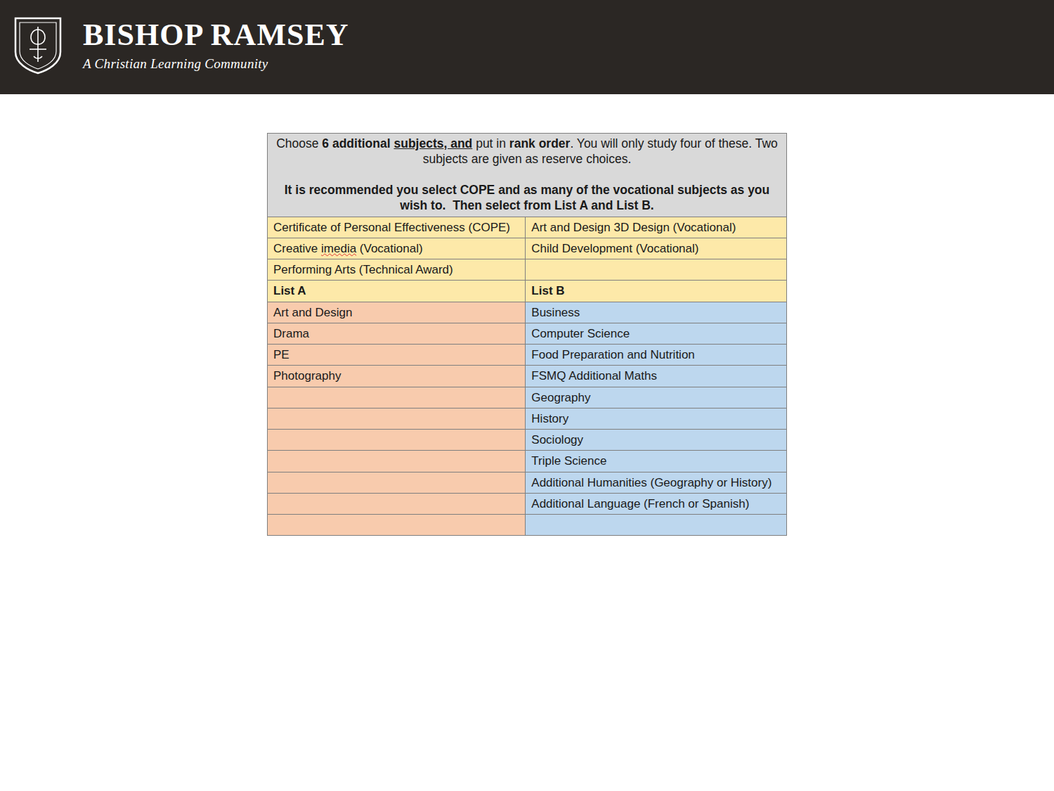BISHOP RAMSEY
A Christian Learning Community
| Choose 6 additional subjects , and put in rank order . You will only study four of these. Two subjects are given as reserve choices. It is recommended you select COPE and as many of the vocational subjects as you wish to. Then select from List A and List B. |
| Certificate of Personal Effectiveness (COPE) | Art and Design 3D Design (Vocational) |
| Creative imedia (Vocational) | Child Development (Vocational) |
| Performing Arts (Technical Award) | |
| List A | List B |
| Art and Design | Business |
| Drama | Computer Science |
| PE | Food Preparation and Nutrition |
| Photography | FSMQ Additional Maths |
| | Geography |
| | History |
| | Sociology |
| | Triple Science |
| | Additional Humanities (Geography or History) |
| | Additional Language (French or Spanish) |